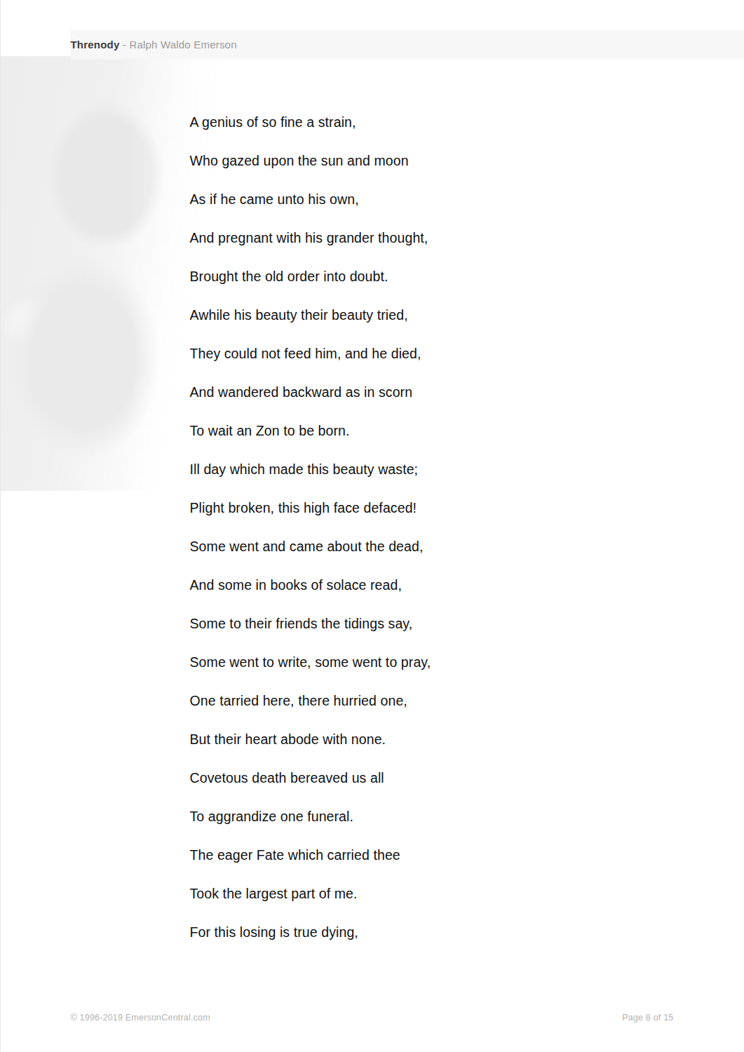Threnody - Ralph Waldo Emerson
A genius of so fine a strain,
Who gazed upon the sun and moon
As if he came unto his own,
And pregnant with his grander thought,
Brought the old order into doubt.
Awhile his beauty their beauty tried,
They could not feed him, and he died,
And wandered backward as in scorn
To wait an Zon to be born.
Ill day which made this beauty waste;
Plight broken, this high face defaced!
Some went and came about the dead,
And some in books of solace read,
Some to their friends the tidings say,
Some went to write, some went to pray,
One tarried here, there hurried one,
But their heart abode with none.
Covetous death bereaved us all
To aggrandize one funeral.
The eager Fate which carried thee
Took the largest part of me.
For this losing is true dying,
© 1996-2019 EmersonCentral.com
Page 8 of 15